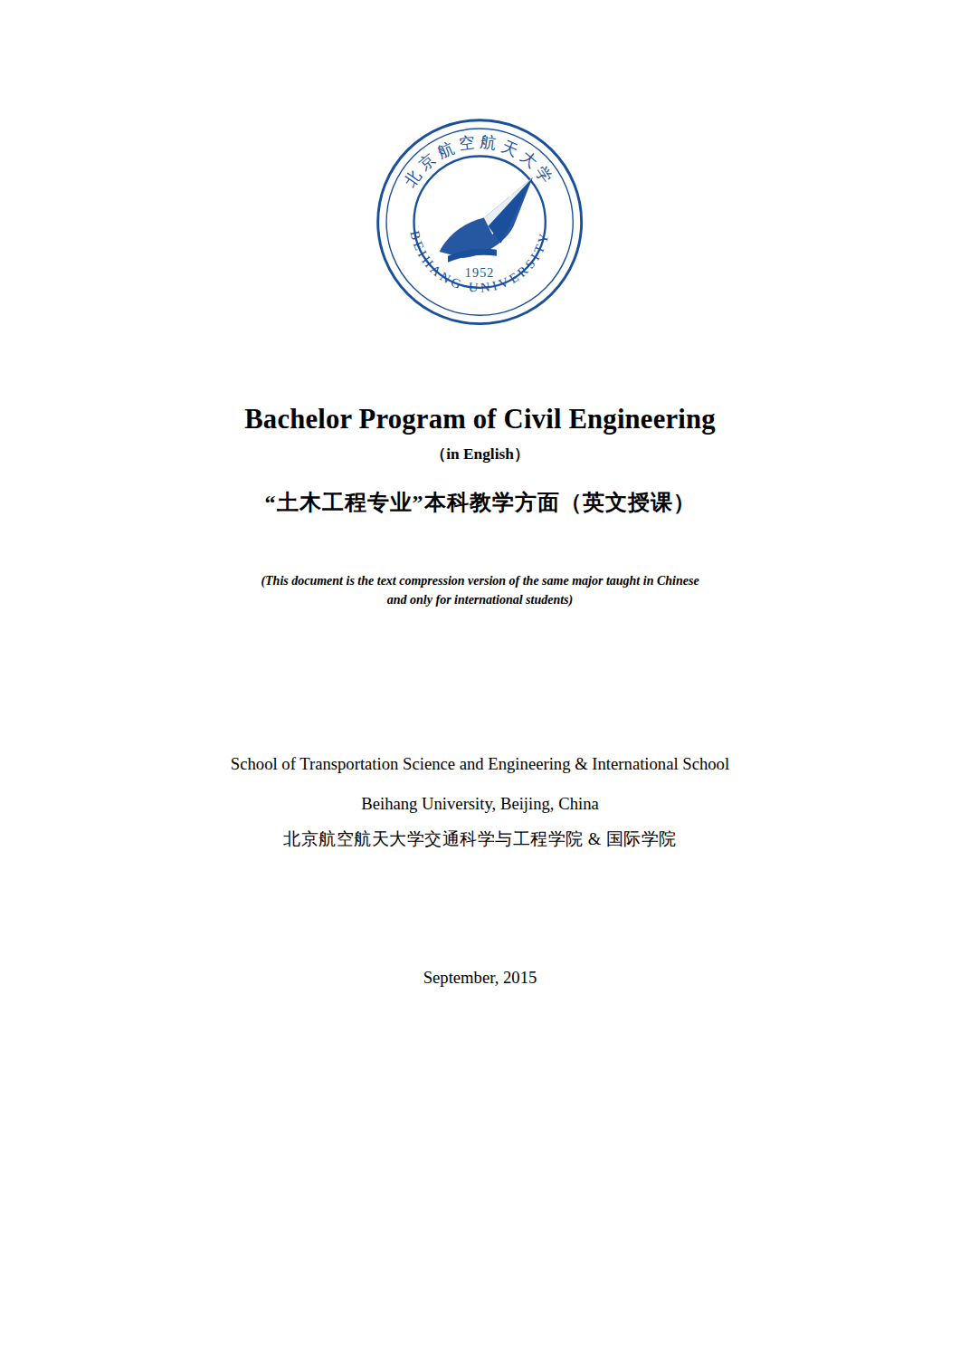北京航空航天大学 BEIHANG UNIVERSITY 1952
Bachelor Program of Civil Engineering
（in English）
“土木工程专业”本科教学方面（英文授课）
(This document is the text compression version of the same major taught in Chinese
and only for international students)
School of Transportation Science and Engineering & International School
Beihang University, Beijing, China
北京航空航天大学交通科学与工程学院 & 国际学院
September, 2015